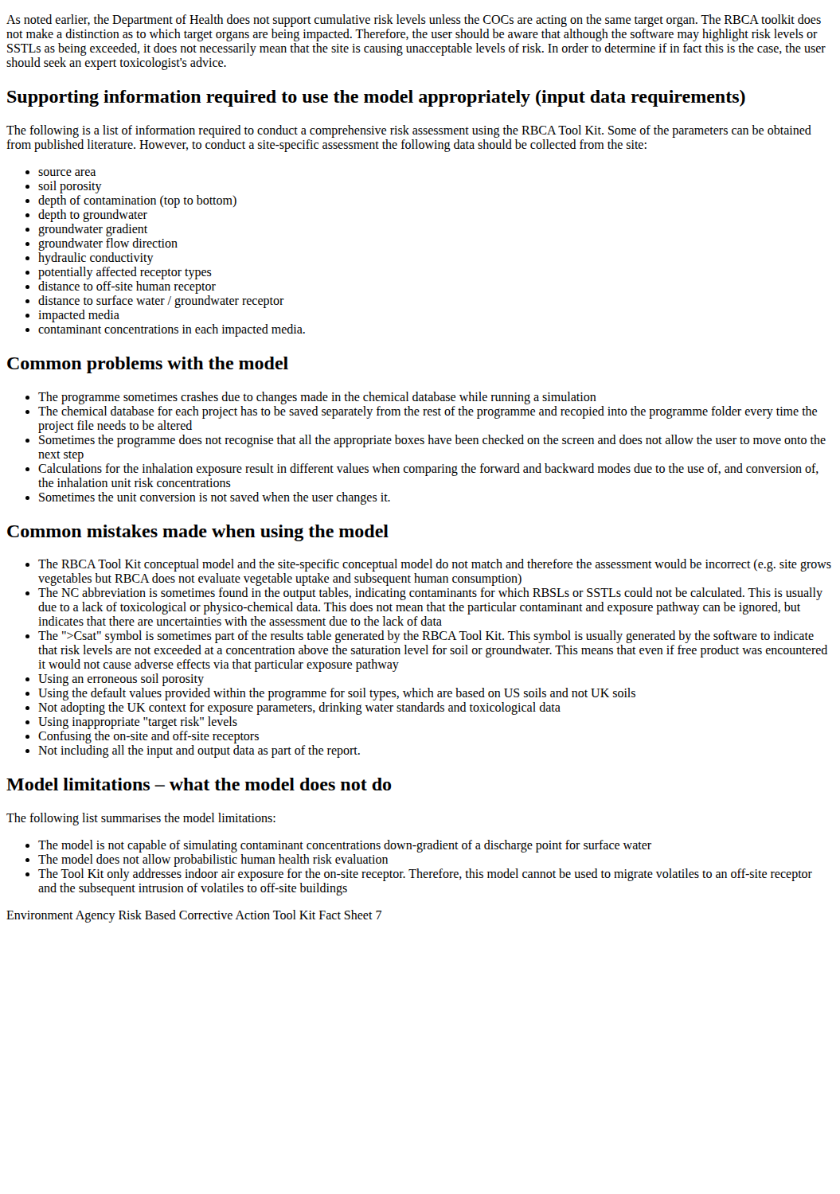As noted earlier, the Department of Health does not support cumulative risk levels unless the COCs are acting on the same target organ. The RBCA toolkit does not make a distinction as to which target organs are being impacted. Therefore, the user should be aware that although the software may highlight risk levels or SSTLs as being exceeded, it does not necessarily mean that the site is causing unacceptable levels of risk. In order to determine if in fact this is the case, the user should seek an expert toxicologist's advice.
Supporting information required to use the model appropriately (input data requirements)
The following is a list of information required to conduct a comprehensive risk assessment using the RBCA Tool Kit. Some of the parameters can be obtained from published literature. However, to conduct a site-specific assessment the following data should be collected from the site:
source area
soil porosity
depth of contamination (top to bottom)
depth to groundwater
groundwater gradient
groundwater flow direction
hydraulic conductivity
potentially affected receptor types
distance to off-site human receptor
distance to surface water / groundwater receptor
impacted media
contaminant concentrations in each impacted media.
Common problems with the model
The programme sometimes crashes due to changes made in the chemical database while running a simulation
The chemical database for each project has to be saved separately from the rest of the programme and recopied into the programme folder every time the project file needs to be altered
Sometimes the programme does not recognise that all the appropriate boxes have been checked on the screen and does not allow the user to move onto the next step
Calculations for the inhalation exposure result in different values when comparing the forward and backward modes due to the use of, and conversion of, the inhalation unit risk concentrations
Sometimes the unit conversion is not saved when the user changes it.
Common mistakes made when using the model
The RBCA Tool Kit conceptual model and the site-specific conceptual model do not match and therefore the assessment would be incorrect (e.g. site grows vegetables but RBCA does not evaluate vegetable uptake and subsequent human consumption)
The NC abbreviation is sometimes found in the output tables, indicating contaminants for which RBSLs or SSTLs could not be calculated. This is usually due to a lack of toxicological or physico-chemical data. This does not mean that the particular contaminant and exposure pathway can be ignored, but indicates that there are uncertainties with the assessment due to the lack of data
The ">Csat" symbol is sometimes part of the results table generated by the RBCA Tool Kit. This symbol is usually generated by the software to indicate that risk levels are not exceeded at a concentration above the saturation level for soil or groundwater. This means that even if free product was encountered it would not cause adverse effects via that particular exposure pathway
Using an erroneous soil porosity
Using the default values provided within the programme for soil types, which are based on US soils and not UK soils
Not adopting the UK context for exposure parameters, drinking water standards and toxicological data
Using inappropriate "target risk" levels
Confusing the on-site and off-site receptors
Not including all the input and output data as part of the report.
Model limitations – what the model does not do
The following list summarises the model limitations:
The model is not capable of simulating contaminant concentrations down-gradient of a discharge point for surface water
The model does not allow probabilistic human health risk evaluation
The Tool Kit only addresses indoor air exposure for the on-site receptor. Therefore, this model cannot be used to migrate volatiles to an off-site receptor and the subsequent intrusion of volatiles to off-site buildings
Environment Agency Risk Based Corrective Action Tool Kit Fact Sheet 7